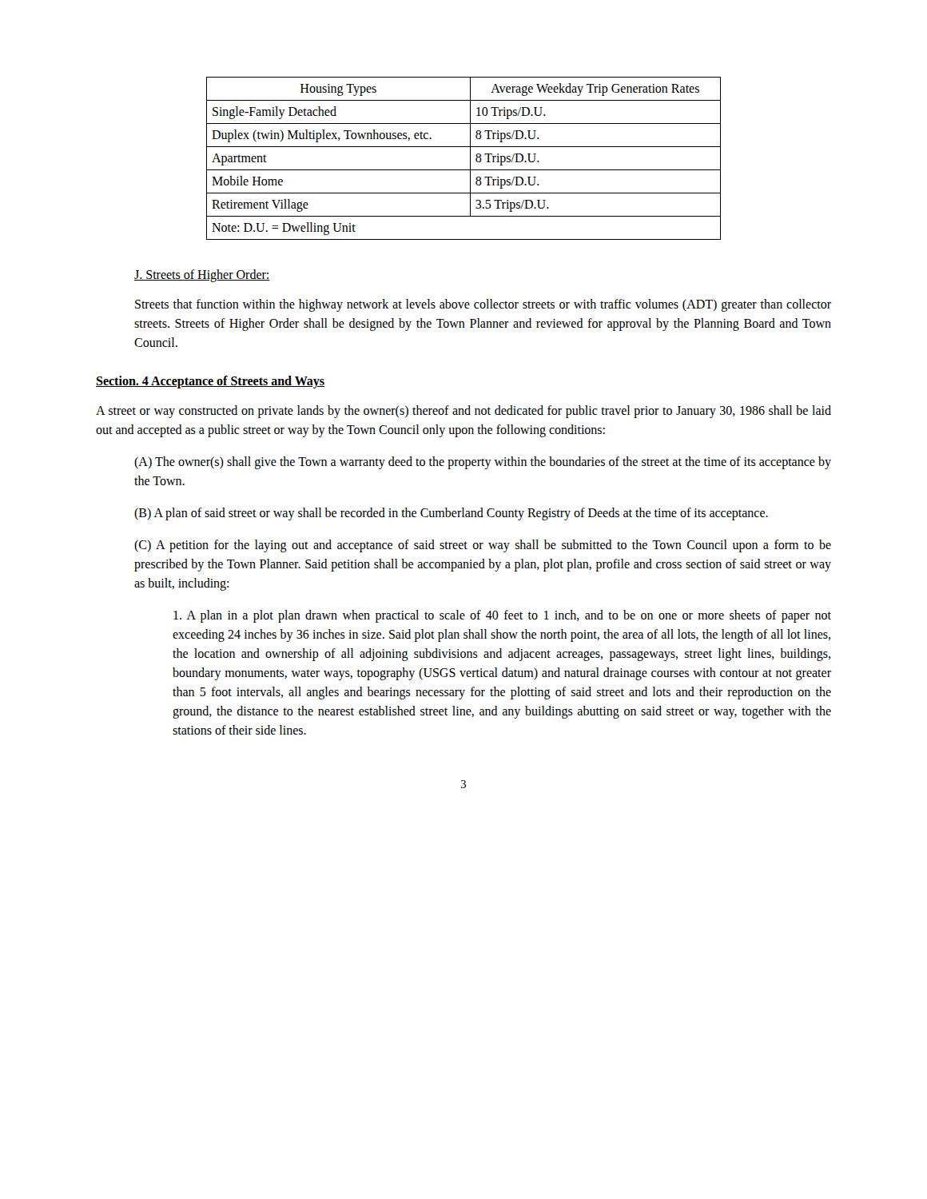| Housing Types | Average Weekday Trip Generation Rates |
| --- | --- |
| Single-Family Detached | 10 Trips/D.U. |
| Duplex (twin) Multiplex, Townhouses, etc. | 8 Trips/D.U. |
| Apartment | 8 Trips/D.U. |
| Mobile Home | 8 Trips/D.U. |
| Retirement Village | 3.5 Trips/D.U. |
| Note: D.U. = Dwelling Unit |
J. Streets of Higher Order:
Streets that function within the highway network at levels above collector streets or with traffic volumes (ADT) greater than collector streets. Streets of Higher Order shall be designed by the Town Planner and reviewed for approval by the Planning Board and Town Council.
Section. 4 Acceptance of Streets and Ways
A street or way constructed on private lands by the owner(s) thereof and not dedicated for public travel prior to January 30, 1986 shall be laid out and accepted as a public street or way by the Town Council only upon the following conditions:
(A) The owner(s) shall give the Town a warranty deed to the property within the boundaries of the street at the time of its acceptance by the Town.
(B) A plan of said street or way shall be recorded in the Cumberland County Registry of Deeds at the time of its acceptance.
(C) A petition for the laying out and acceptance of said street or way shall be submitted to the Town Council upon a form to be prescribed by the Town Planner. Said petition shall be accompanied by a plan, plot plan, profile and cross section of said street or way as built, including:
1. A plan in a plot plan drawn when practical to scale of 40 feet to 1 inch, and to be on one or more sheets of paper not exceeding 24 inches by 36 inches in size. Said plot plan shall show the north point, the area of all lots, the length of all lot lines, the location and ownership of all adjoining subdivisions and adjacent acreages, passageways, street light lines, buildings, boundary monuments, water ways, topography (USGS vertical datum) and natural drainage courses with contour at not greater than 5 foot intervals, all angles and bearings necessary for the plotting of said street and lots and their reproduction on the ground, the distance to the nearest established street line, and any buildings abutting on said street or way, together with the stations of their side lines.
3